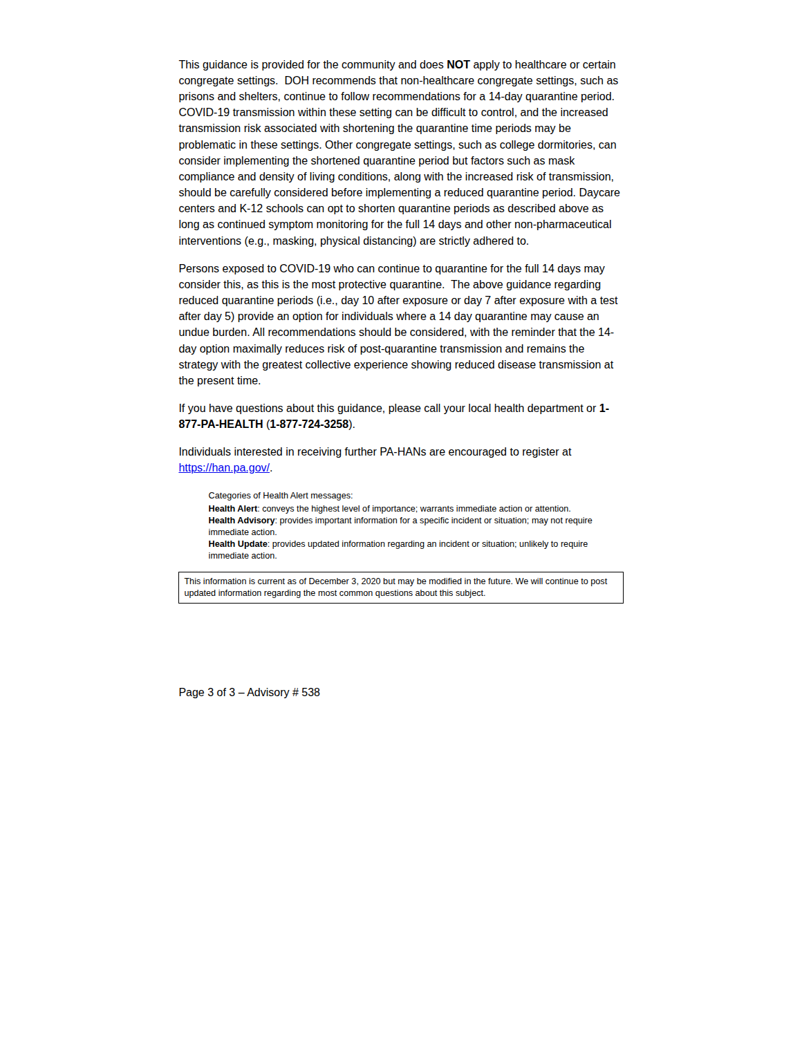This guidance is provided for the community and does NOT apply to healthcare or certain congregate settings. DOH recommends that non-healthcare congregate settings, such as prisons and shelters, continue to follow recommendations for a 14-day quarantine period. COVID-19 transmission within these setting can be difficult to control, and the increased transmission risk associated with shortening the quarantine time periods may be problematic in these settings. Other congregate settings, such as college dormitories, can consider implementing the shortened quarantine period but factors such as mask compliance and density of living conditions, along with the increased risk of transmission, should be carefully considered before implementing a reduced quarantine period. Daycare centers and K-12 schools can opt to shorten quarantine periods as described above as long as continued symptom monitoring for the full 14 days and other non-pharmaceutical interventions (e.g., masking, physical distancing) are strictly adhered to.
Persons exposed to COVID-19 who can continue to quarantine for the full 14 days may consider this, as this is the most protective quarantine. The above guidance regarding reduced quarantine periods (i.e., day 10 after exposure or day 7 after exposure with a test after day 5) provide an option for individuals where a 14 day quarantine may cause an undue burden. All recommendations should be considered, with the reminder that the 14-day option maximally reduces risk of post-quarantine transmission and remains the strategy with the greatest collective experience showing reduced disease transmission at the present time.
If you have questions about this guidance, please call your local health department or 1-877-PA-HEALTH (1-877-724-3258).
Individuals interested in receiving further PA-HANs are encouraged to register at https://han.pa.gov/.
Categories of Health Alert messages:
Health Alert: conveys the highest level of importance; warrants immediate action or attention.
Health Advisory: provides important information for a specific incident or situation; may not require immediate action.
Health Update: provides updated information regarding an incident or situation; unlikely to require immediate action.
This information is current as of December 3, 2020 but may be modified in the future. We will continue to post updated information regarding the most common questions about this subject.
Page 3 of 3 – Advisory # 538